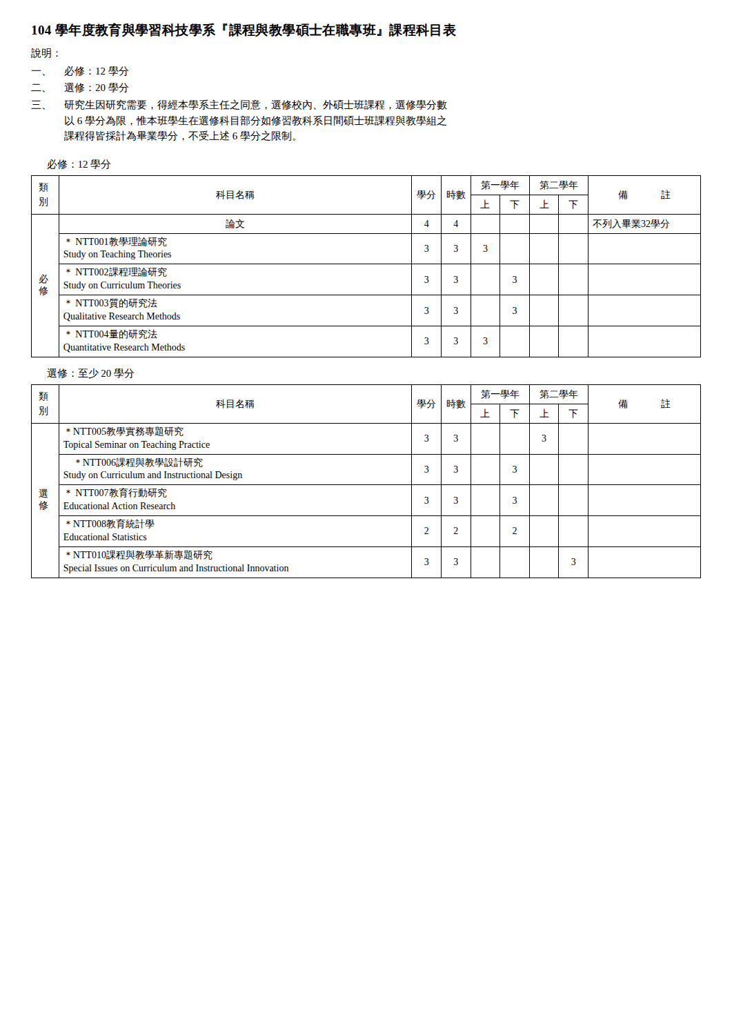104 學年度教育與學習科技學系『課程與教學碩士在職專班』課程科目表
說明：
一、必修：12 學分
二、選修：20 學分
三、研究生因研究需要，得經本學系主任之同意，選修校內、外碩士班課程，選修學分數 以 6 學分為限，惟本班學生在選修科目部分如修習教科系日間碩士班課程與教學組之 課程得皆採計為畢業學分，不受上述 6 學分之限制。
必修：12 學分
| 類別 | 科目名稱 | 學 分 | 時 數 | 第一學年 | 第二學年 | 備 註 |
| --- | --- | --- | --- | --- | --- | --- |
| 上 | 下 | 上 | 下 |
| 必 修 | 論文 | 4 | 4 | | | | | 不列入畢業32學分 |
| ＊ NTT001教學理論研究 Study on Teaching Theories | 3 | 3 | 3 | | | | |
| ＊ NTT002課程理論研究 Study on Curriculum Theories | 3 | 3 | | 3 | | | |
| ＊ NTT003質的研究法 Qualitative Research Methods | 3 | 3 | | 3 | | | |
| ＊ NTT004量的研究法 Quantitative Research Methods | 3 | 3 | 3 | | | | |
選修：至少 20 學分
| 類別 | 科目名稱 | 學 分 | 時 數 | 第一學年 | 第二學年 | 備 註 |
| --- | --- | --- | --- | --- | --- | --- |
| 上 | 下 | 上 | 下 |
| 選 修 | ＊NTT005教學實務專題研究 Topical Seminar on Teaching Practice | 3 | 3 | | | 3 | | |
| ＊NTT006課程與教學設計研究 Study on Curriculum and Instructional Design | 3 | 3 | | 3 | | | |
| ＊ NTT007教育行動研究 Educational Action Research | 3 | 3 | | 3 | | | |
| ＊NTT008教育統計學 Educational Statistics | 2 | 2 | | 2 | | | |
| ＊NTT010課程與教學革新專題研究 Special Issues on Curriculum and Instructional Innovation | 3 | 3 | | | | 3 | |